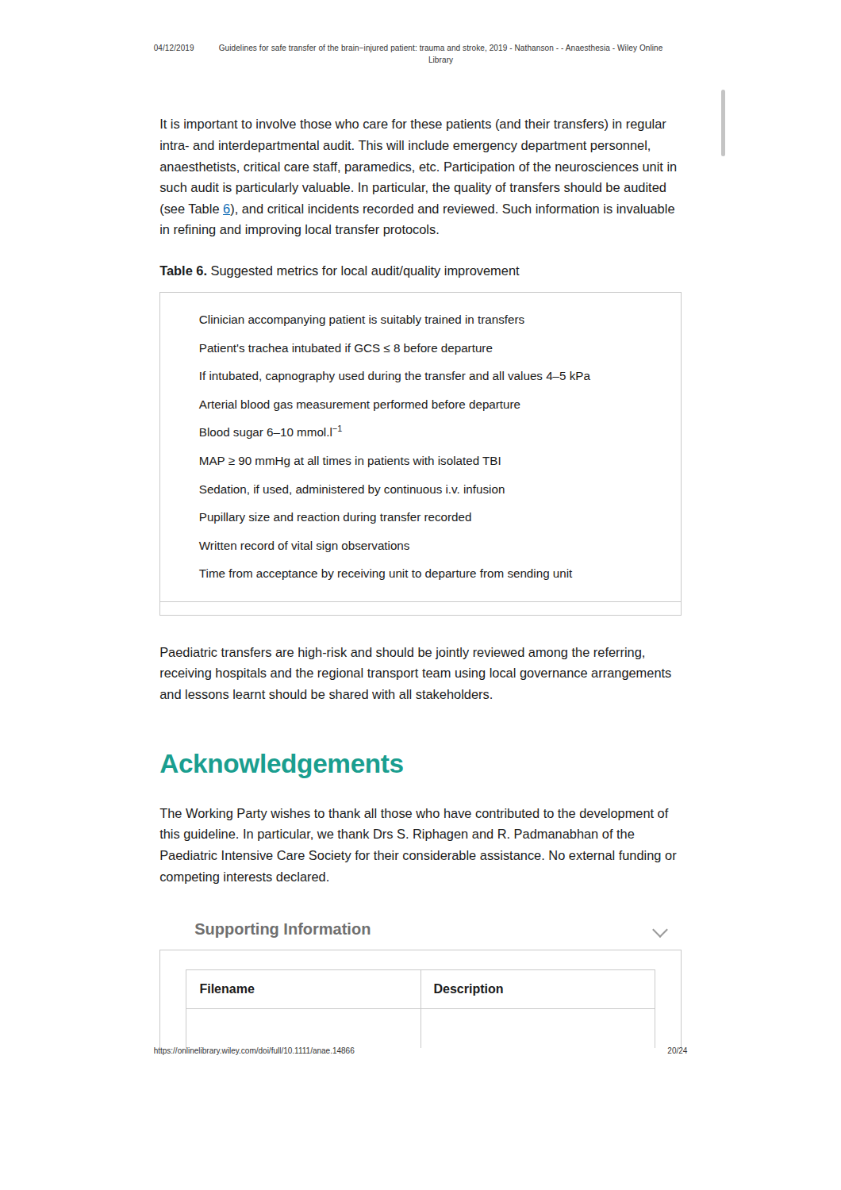04/12/2019 Guidelines for safe transfer of the brain−injured patient: trauma and stroke, 2019 - Nathanson - - Anaesthesia - Wiley Online Library
It is important to involve those who care for these patients (and their transfers) in regular intra- and interdepartmental audit. This will include emergency department personnel, anaesthetists, critical care staff, paramedics, etc. Participation of the neurosciences unit in such audit is particularly valuable. In particular, the quality of transfers should be audited (see Table 6), and critical incidents recorded and reviewed. Such information is invaluable in refining and improving local transfer protocols.
Table 6. Suggested metrics for local audit/quality improvement
| Clinician accompanying patient is suitably trained in transfers |
| Patient's trachea intubated if GCS ≤ 8 before departure |
| If intubated, capnography used during the transfer and all values 4–5 kPa |
| Arterial blood gas measurement performed before departure |
| Blood sugar 6–10 mmol.l −1 |
| MAP ≥ 90 mmHg at all times in patients with isolated TBI |
| Sedation, if used, administered by continuous i.v. infusion |
| Pupillary size and reaction during transfer recorded |
| Written record of vital sign observations |
| Time from acceptance by receiving unit to departure from sending unit |
Paediatric transfers are high-risk and should be jointly reviewed among the referring, receiving hospitals and the regional transport team using local governance arrangements and lessons learnt should be shared with all stakeholders.
Acknowledgements
The Working Party wishes to thank all those who have contributed to the development of this guideline. In particular, we thank Drs S. Riphagen and R. Padmanabhan of the Paediatric Intensive Care Society for their considerable assistance. No external funding or competing interests declared.
Supporting Information
| Filename | Description |
| --- | --- |
https://onlinelibrary.wiley.com/doi/full/10.1111/anae.14866 20/24